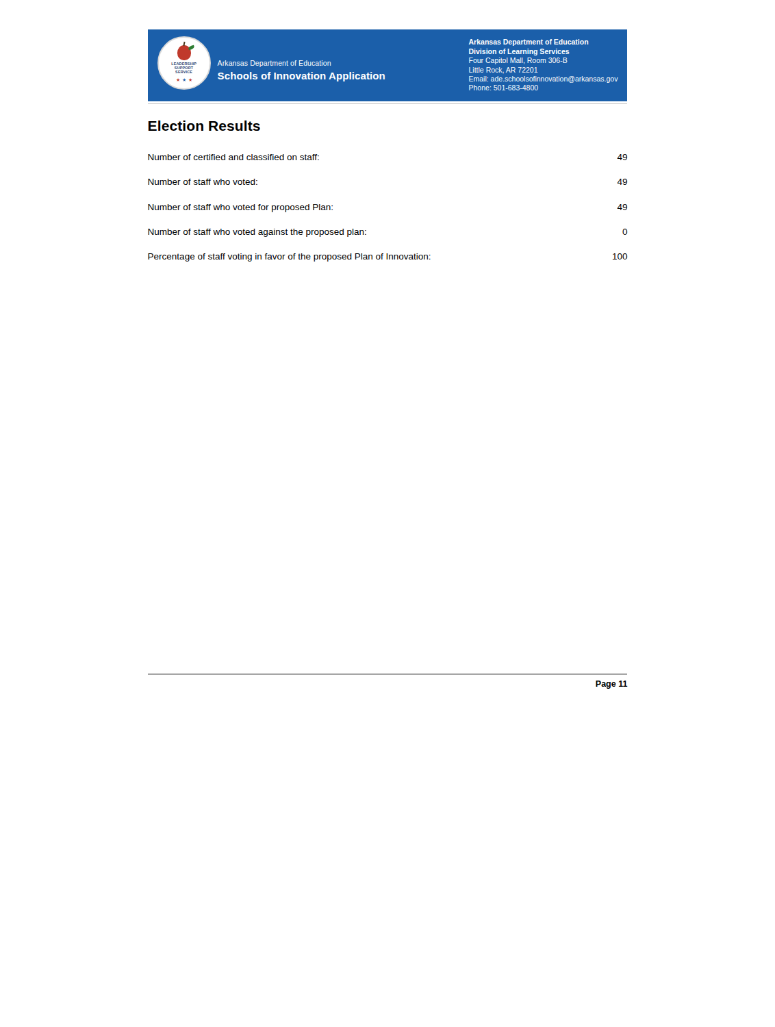LEADERSHIP
SUPPORT
SERVICE
★★★
Arkansas Department of Education
Schools of Innovation Application
Arkansas Department of Education
Division of Learning Services
Four Capitol Mall, Room 306-B
Little Rock, AR 72201
Email: ade.schoolsofinnovation@arkansas.gov
Phone: 501-683-4800
Election Results
| Number of certified and classified on staff: | 49 |
| Number of staff who voted: | 49 |
| Number of staff who voted for proposed Plan: | 49 |
| Number of staff who voted against the proposed plan: | 0 |
| Percentage of staff voting in favor of the proposed Plan of Innovation: | 100 |
Page 11